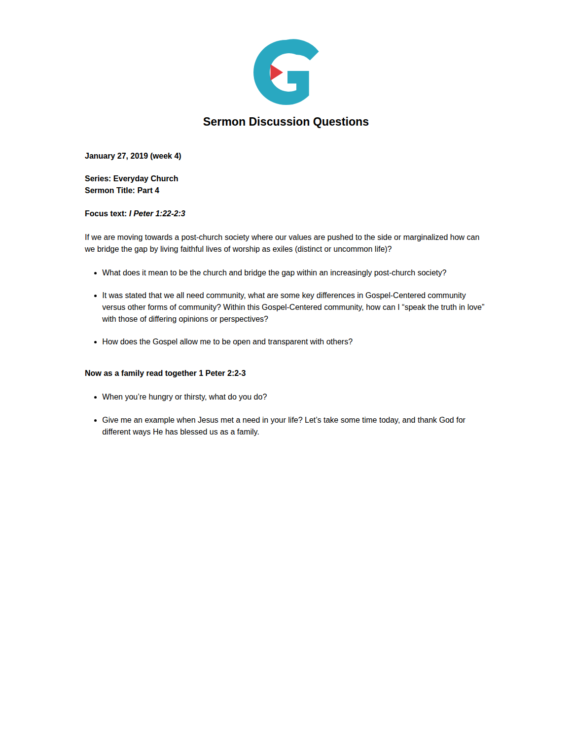Sermon Discussion Questions
January 27, 2019 (week 4)
Series: Everyday Church
Sermon Title: Part 4
Focus text: I Peter 1:22-2:3
If we are moving towards a post-church society where our values are pushed to the side or marginalized how can we bridge the gap by living faithful lives of worship as exiles (distinct or uncommon life)?
What does it mean to be the church and bridge the gap within an increasingly post-church society?
It was stated that we all need community, what are some key differences in Gospel-Centered community versus other forms of community? Within this Gospel-Centered community, how can I “speak the truth in love” with those of differing opinions or perspectives?
How does the Gospel allow me to be open and transparent with others?
Now as a family read together 1 Peter 2:2-3
When you’re hungry or thirsty, what do you do?
Give me an example when Jesus met a need in your life? Let’s take some time today, and thank God for different ways He has blessed us as a family.